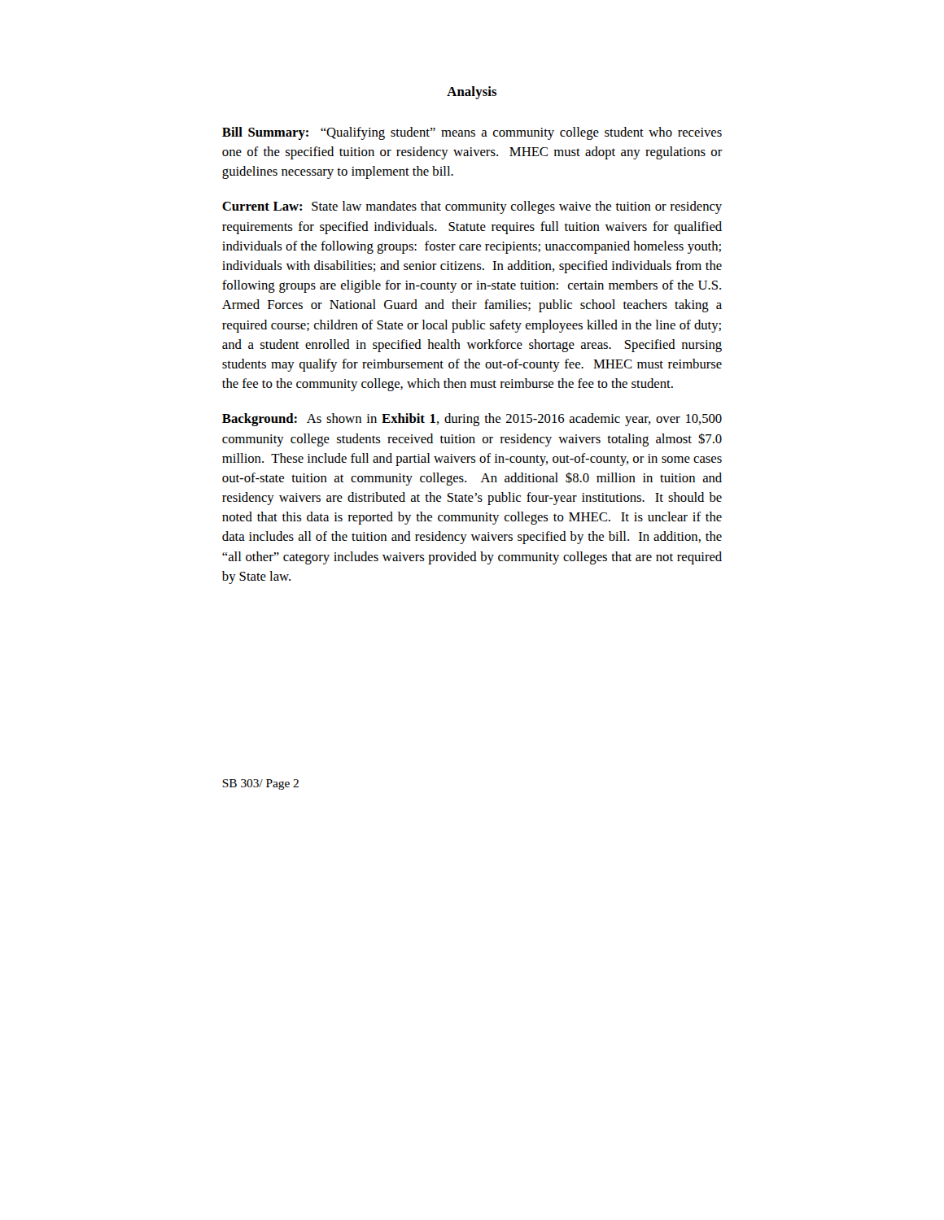Analysis
Bill Summary: “Qualifying student” means a community college student who receives one of the specified tuition or residency waivers. MHEC must adopt any regulations or guidelines necessary to implement the bill.
Current Law: State law mandates that community colleges waive the tuition or residency requirements for specified individuals. Statute requires full tuition waivers for qualified individuals of the following groups: foster care recipients; unaccompanied homeless youth; individuals with disabilities; and senior citizens. In addition, specified individuals from the following groups are eligible for in-county or in-state tuition: certain members of the U.S. Armed Forces or National Guard and their families; public school teachers taking a required course; children of State or local public safety employees killed in the line of duty; and a student enrolled in specified health workforce shortage areas. Specified nursing students may qualify for reimbursement of the out-of-county fee. MHEC must reimburse the fee to the community college, which then must reimburse the fee to the student.
Background: As shown in Exhibit 1, during the 2015-2016 academic year, over 10,500 community college students received tuition or residency waivers totaling almost $7.0 million. These include full and partial waivers of in-county, out-of-county, or in some cases out-of-state tuition at community colleges. An additional $8.0 million in tuition and residency waivers are distributed at the State’s public four-year institutions. It should be noted that this data is reported by the community colleges to MHEC. It is unclear if the data includes all of the tuition and residency waivers specified by the bill. In addition, the “all other” category includes waivers provided by community colleges that are not required by State law.
SB 303/ Page 2